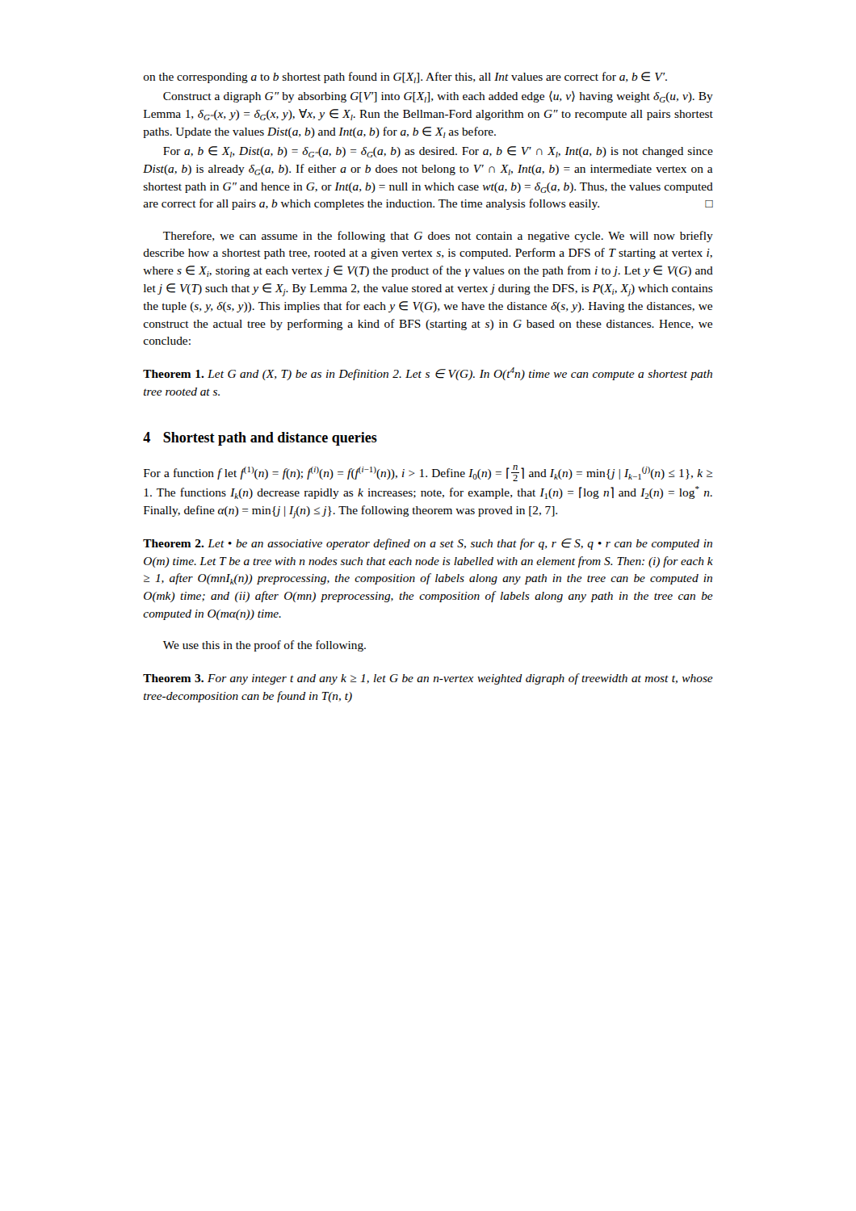on the corresponding a to b shortest path found in G[Xl]. After this, all Int values are correct for a, b ∈ V′.
Construct a digraph G″ by absorbing G[V′] into G[Xl], with each added edge ⟨u, v⟩ having weight δG(u, v). By Lemma 1, δG″(x, y) = δG(x, y), ∀x, y ∈ Xl. Run the Bellman-Ford algorithm on G″ to recompute all pairs shortest paths. Update the values Dist(a, b) and Int(a, b) for a, b ∈ Xl as before.
For a, b ∈ Xl, Dist(a, b) = δG″(a, b) = δG(a, b) as desired. For a, b ∈ V′ ∩ Xl, Int(a, b) is not changed since Dist(a, b) is already δG(a, b). If either a or b does not belong to V′ ∩ Xl, Int(a, b) = an intermediate vertex on a shortest path in G″ and hence in G, or Int(a, b) = null in which case wt(a, b) = δG(a, b). Thus, the values computed are correct for all pairs a, b which completes the induction. The time analysis follows easily. □
Therefore, we can assume in the following that G does not contain a negative cycle. We will now briefly describe how a shortest path tree, rooted at a given vertex s, is computed. Perform a DFS of T starting at vertex i, where s ∈ Xi, storing at each vertex j ∈ V(T) the product of the γ values on the path from i to j. Let y ∈ V(G) and let j ∈ V(T) such that y ∈ Xj. By Lemma 2, the value stored at vertex j during the DFS, is P(Xi, Xj) which contains the tuple (s, y, δ(s, y)). This implies that for each y ∈ V(G), we have the distance δ(s, y). Having the distances, we construct the actual tree by performing a kind of BFS (starting at s) in G based on these distances. Hence, we conclude:
Theorem 1. Let G and (X, T) be as in Definition 2. Let s ∈ V(G). In O(t4n) time we can compute a shortest path tree rooted at s.
4 Shortest path and distance queries
For a function f let f(1)(n) = f(n); f(i)(n) = f(f(i−1)(n)), i > 1. Define I0(n) = ⌈n 2⌉ and Ik(n) = min{j | Ik−1(j)(n) ≤ 1}, k ≥ 1. The functions Ik(n) decrease rapidly as k increases; note, for example, that I1(n) = ⌈log n⌉ and I2(n) = log* n. Finally, define α(n) = min{j | Ij(n) ≤ j}. The following theorem was proved in [2, 7].
Theorem 2. Let • be an associative operator defined on a set S, such that for q, r ∈ S, q • r can be computed in O(m) time. Let T be a tree with n nodes such that each node is labelled with an element from S. Then: (i) for each k ≥ 1, after O(mnIk(n)) preprocessing, the composition of labels along any path in the tree can be computed in O(mk) time; and (ii) after O(mn) preprocessing, the composition of labels along any path in the tree can be computed in O(mα(n)) time.
We use this in the proof of the following.
Theorem 3. For any integer t and any k ≥ 1, let G be an n-vertex weighted digraph of treewidth at most t, whose tree-decomposition can be found in T(n, t)